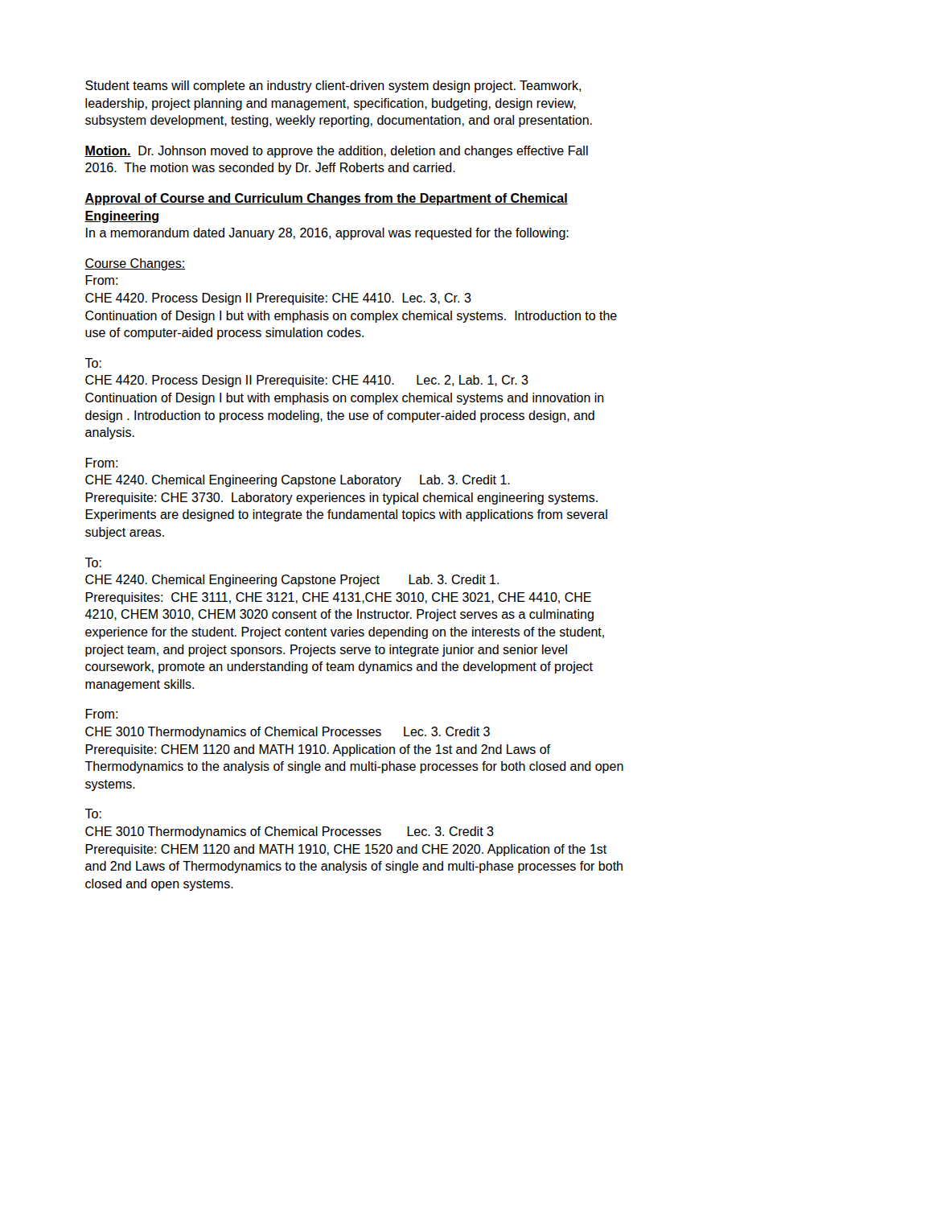Student teams will complete an industry client-driven system design project. Teamwork, leadership, project planning and management, specification, budgeting, design review, subsystem development, testing, weekly reporting, documentation, and oral presentation.
Motion. Dr. Johnson moved to approve the addition, deletion and changes effective Fall 2016. The motion was seconded by Dr. Jeff Roberts and carried.
Approval of Course and Curriculum Changes from the Department of Chemical Engineering
In a memorandum dated January 28, 2016, approval was requested for the following:
Course Changes:
From:
CHE 4420. Process Design II Prerequisite: CHE 4410. Lec. 3, Cr. 3
Continuation of Design I but with emphasis on complex chemical systems. Introduction to the use of computer-aided process simulation codes.
To:
CHE 4420. Process Design II Prerequisite: CHE 4410. Lec. 2, Lab. 1, Cr. 3
Continuation of Design I but with emphasis on complex chemical systems and innovation in design . Introduction to process modeling, the use of computer-aided process design, and analysis.
From:
CHE 4240. Chemical Engineering Capstone Laboratory Lab. 3. Credit 1.
Prerequisite: CHE 3730. Laboratory experiences in typical chemical engineering systems. Experiments are designed to integrate the fundamental topics with applications from several subject areas.
To:
CHE 4240. Chemical Engineering Capstone Project Lab. 3. Credit 1.
Prerequisites: CHE 3111, CHE 3121, CHE 4131,CHE 3010, CHE 3021, CHE 4410, CHE 4210, CHEM 3010, CHEM 3020 consent of the Instructor. Project serves as a culminating experience for the student. Project content varies depending on the interests of the student, project team, and project sponsors. Projects serve to integrate junior and senior level coursework, promote an understanding of team dynamics and the development of project management skills.
From:
CHE 3010 Thermodynamics of Chemical Processes Lec. 3. Credit 3
Prerequisite: CHEM 1120 and MATH 1910. Application of the 1st and 2nd Laws of Thermodynamics to the analysis of single and multi-phase processes for both closed and open systems.
To:
CHE 3010 Thermodynamics of Chemical Processes Lec. 3. Credit 3
Prerequisite: CHEM 1120 and MATH 1910, CHE 1520 and CHE 2020. Application of the 1st and 2nd Laws of Thermodynamics to the analysis of single and multi-phase processes for both closed and open systems.